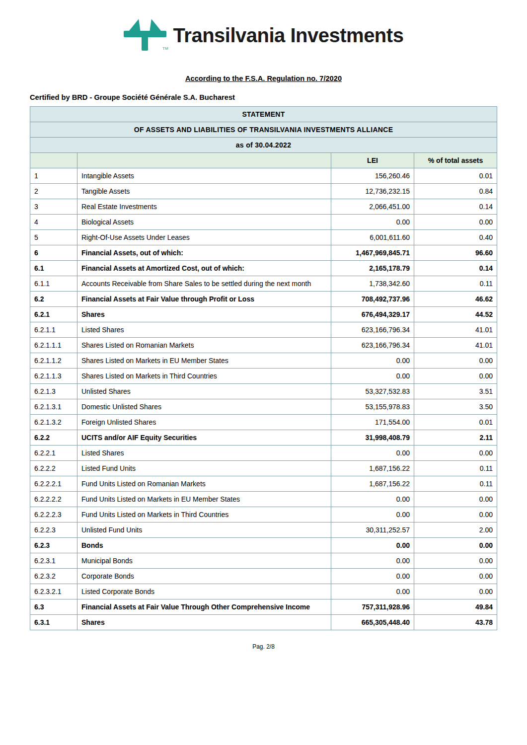TM
Transilvania Investments
According to the F.S.A. Regulation no. 7/2020
Certified by BRD - Groupe Société Générale S.A. Bucharest
| STATEMENT |
| OF ASSETS AND LIABILITIES OF TRANSILVANIA INVESTMENTS ALLIANCE |
| as of 30.04.2022 |
| | | LEI | % of total assets |
| 1 | Intangible Assets | 156,260.46 | 0.01 |
| 2 | Tangible Assets | 12,736,232.15 | 0.84 |
| 3 | Real Estate Investments | 2,066,451.00 | 0.14 |
| 4 | Biological Assets | 0.00 | 0.00 |
| 5 | Right-Of-Use Assets Under Leases | 6,001,611.60 | 0.40 |
| 6 | Financial Assets, out of which: | 1,467,969,845.71 | 96.60 |
| 6.1 | Financial Assets at Amortized Cost, out of which: | 2,165,178.79 | 0.14 |
| 6.1.1 | Accounts Receivable from Share Sales to be settled during the next month | 1,738,342.60 | 0.11 |
| 6.2 | Financial Assets at Fair Value through Profit or Loss | 708,492,737.96 | 46.62 |
| 6.2.1 | Shares | 676,494,329.17 | 44.52 |
| 6.2.1.1 | Listed Shares | 623,166,796.34 | 41.01 |
| 6.2.1.1.1 | Shares Listed on Romanian Markets | 623,166,796.34 | 41.01 |
| 6.2.1.1.2 | Shares Listed on Markets in EU Member States | 0.00 | 0.00 |
| 6.2.1.1.3 | Shares Listed on Markets in Third Countries | 0.00 | 0.00 |
| 6.2.1.3 | Unlisted Shares | 53,327,532.83 | 3.51 |
| 6.2.1.3.1 | Domestic Unlisted Shares | 53,155,978.83 | 3.50 |
| 6.2.1.3.2 | Foreign Unlisted Shares | 171,554.00 | 0.01 |
| 6.2.2 | UCITS and/or AIF Equity Securities | 31,998,408.79 | 2.11 |
| 6.2.2.1 | Listed Shares | 0.00 | 0.00 |
| 6.2.2.2 | Listed Fund Units | 1,687,156.22 | 0.11 |
| 6.2.2.2.1 | Fund Units Listed on Romanian Markets | 1,687,156.22 | 0.11 |
| 6.2.2.2.2 | Fund Units Listed on Markets in EU Member States | 0.00 | 0.00 |
| 6.2.2.2.3 | Fund Units Listed on Markets in Third Countries | 0.00 | 0.00 |
| 6.2.2.3 | Unlisted Fund Units | 30,311,252.57 | 2.00 |
| 6.2.3 | Bonds | 0.00 | 0.00 |
| 6.2.3.1 | Municipal Bonds | 0.00 | 0.00 |
| 6.2.3.2 | Corporate Bonds | 0.00 | 0.00 |
| 6.2.3.2.1 | Listed Corporate Bonds | 0.00 | 0.00 |
| 6.3 | Financial Assets at Fair Value Through Other Comprehensive Income | 757,311,928.96 | 49.84 |
| 6.3.1 | Shares | 665,305,448.40 | 43.78 |
Pag. 2/8